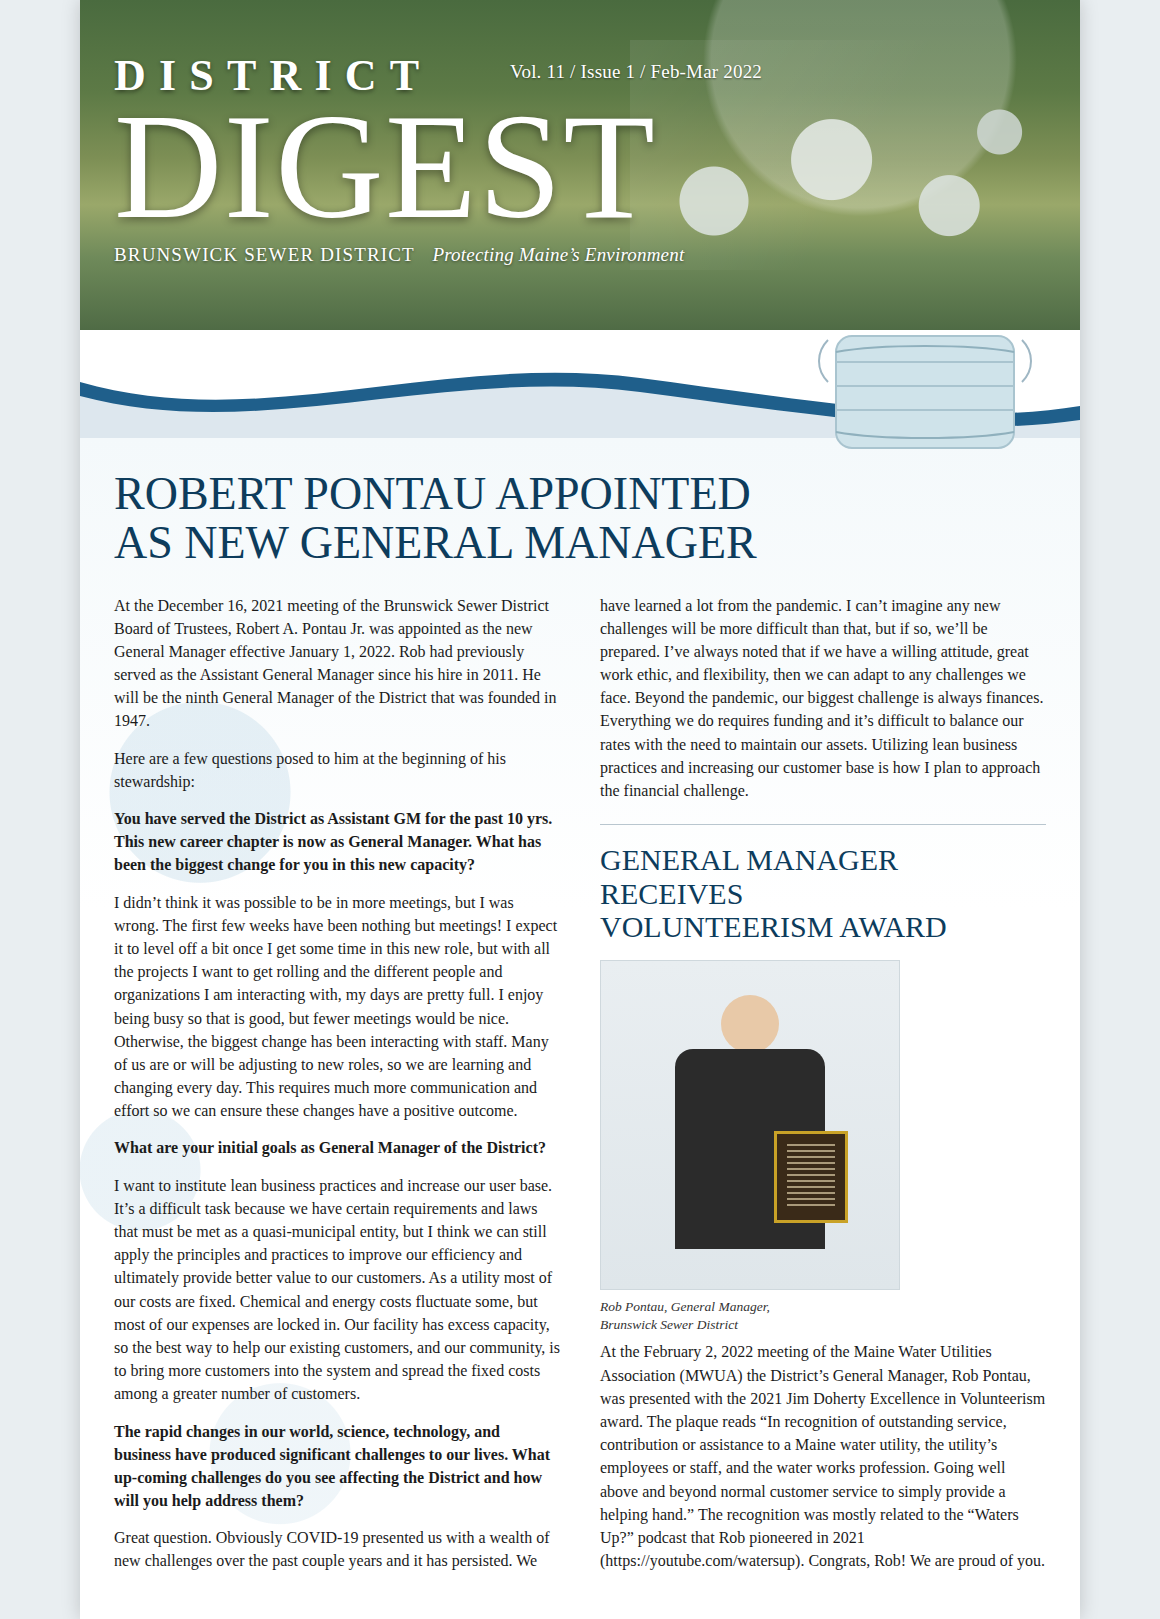Vol. 11 / Issue 1 / Feb-Mar 2022
DISTRICT
DIGEST
BRUNSWICK SEWER DISTRICT Protecting Maine’s Environment
ROBERT PONTAU APPOINTED
AS NEW GENERAL MANAGER
At the December 16, 2021 meeting of the Brunswick Sewer District Board of Trustees, Robert A. Pontau Jr. was appointed as the new General Manager effective January 1, 2022. Rob had previously served as the Assistant General Manager since his hire in 2011. He will be the ninth General Manager of the District that was founded in 1947.
Here are a few questions posed to him at the beginning of his stewardship:
You have served the District as Assistant GM for the past 10 yrs. This new career chapter is now as General Manager. What has been the biggest change for you in this new capacity?
I didn’t think it was possible to be in more meetings, but I was wrong. The first few weeks have been nothing but meetings! I expect it to level off a bit once I get some time in this new role, but with all the projects I want to get rolling and the different people and organizations I am interacting with, my days are pretty full. I enjoy being busy so that is good, but fewer meetings would be nice. Otherwise, the biggest change has been interacting with staff. Many of us are or will be adjusting to new roles, so we are learning and changing every day. This requires much more communication and effort so we can ensure these changes have a positive outcome.
What are your initial goals as General Manager of the District?
I want to institute lean business practices and increase our user base. It’s a difficult task because we have certain requirements and laws that must be met as a quasi-municipal entity, but I think we can still apply the principles and practices to improve our efficiency and ultimately provide better value to our customers. As a utility most of our costs are fixed. Chemical and energy costs fluctuate some, but most of our expenses are locked in. Our facility has excess capacity, so the best way to help our existing customers, and our community, is to bring more customers into the system and spread the fixed costs among a greater number of customers.
The rapid changes in our world, science, technology, and business have produced significant challenges to our lives. What up-coming challenges do you see affecting the District and how will you help address them?
Great question. Obviously COVID-19 presented us with a wealth of new challenges over the past couple years and it has persisted. We have learned a lot from the pandemic. I can’t imagine any new challenges will be more difficult than that, but if so, we’ll be prepared. I’ve always noted that if we have a willing attitude, great work ethic, and flexibility, then we can adapt to any challenges we face. Beyond the pandemic, our biggest challenge is always finances. Everything we do requires funding and it’s difficult to balance our rates with the need to maintain our assets. Utilizing lean business practices and increasing our customer base is how I plan to approach the financial challenge.
GENERAL MANAGER RECEIVES
VOLUNTEERISM AWARD
Rob Pontau, General Manager,
Brunswick Sewer District
At the February 2, 2022 meeting of the Maine Water Utilities Association (MWUA) the District’s General Manager, Rob Pontau, was presented with the 2021 Jim Doherty Excellence in Volunteerism award. The plaque reads “In recognition of outstanding service, contribution or assistance to a Maine water utility, the utility’s employees or staff, and the water works profession. Going well above and beyond normal customer service to simply provide a helping hand.” The recognition was mostly related to the “Waters Up?” podcast that Rob pioneered in 2021 (https://youtube.com/watersup). Congrats, Rob! We are proud of you.